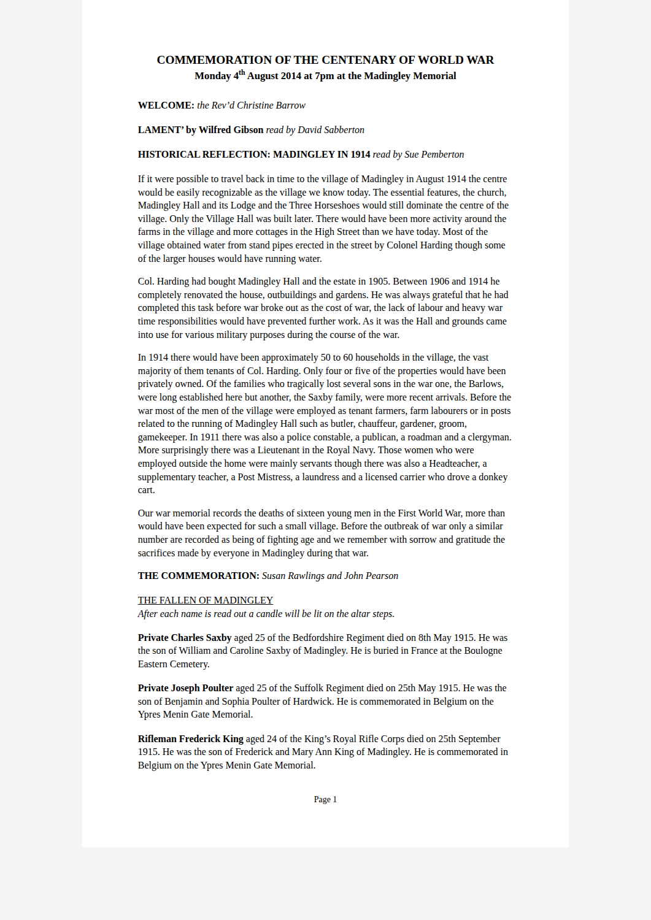Commemoration of the Centenary of World War Monday 4th August 2014 at 7pm at the Madingley Memorial
WELCOME: the Rev’d Christine Barrow
LAMENT’ by Wilfred Gibson read by David Sabberton
HISTORICAL REFLECTION: MADINGLEY IN 1914 read by Sue Pemberton
If it were possible to travel back in time to the village of Madingley in August 1914 the centre would be easily recognizable as the village we know today. The essential features, the church, Madingley Hall and its Lodge and the Three Horseshoes would still dominate the centre of the village. Only the Village Hall was built later. There would have been more activity around the farms in the village and more cottages in the High Street than we have today. Most of the village obtained water from stand pipes erected in the street by Colonel Harding though some of the larger houses would have running water.
Col. Harding had bought Madingley Hall and the estate in 1905. Between 1906 and 1914 he completely renovated the house, outbuildings and gardens. He was always grateful that he had completed this task before war broke out as the cost of war, the lack of labour and heavy war time responsibilities would have prevented further work. As it was the Hall and grounds came into use for various military purposes during the course of the war.
In 1914 there would have been approximately 50 to 60 households in the village, the vast majority of them tenants of Col. Harding. Only four or five of the properties would have been privately owned. Of the families who tragically lost several sons in the war one, the Barlows, were long established here but another, the Saxby family, were more recent arrivals. Before the war most of the men of the village were employed as tenant farmers, farm labourers or in posts related to the running of Madingley Hall such as butler, chauffeur, gardener, groom, gamekeeper. In 1911 there was also a police constable, a publican, a roadman and a clergyman. More surprisingly there was a Lieutenant in the Royal Navy. Those women who were employed outside the home were mainly servants though there was also a Headteacher, a supplementary teacher, a Post Mistress, a laundress and a licensed carrier who drove a donkey cart.
Our war memorial records the deaths of sixteen young men in the First World War, more than would have been expected for such a small village. Before the outbreak of war only a similar number are recorded as being of fighting age and we remember with sorrow and gratitude the sacrifices made by everyone in Madingley during that war.
THE COMMEMORATION: Susan Rawlings and John Pearson
THE FALLEN OF MADINGLEY
After each name is read out a candle will be lit on the altar steps.
Private Charles Saxby aged 25 of the Bedfordshire Regiment died on 8th May 1915. He was the son of William and Caroline Saxby of Madingley. He is buried in France at the Boulogne Eastern Cemetery.
Private Joseph Poulter aged 25 of the Suffolk Regiment died on 25th May 1915. He was the son of Benjamin and Sophia Poulter of Hardwick. He is commemorated in Belgium on the Ypres Menin Gate Memorial.
Rifleman Frederick King aged 24 of the King’s Royal Rifle Corps died on 25th September 1915. He was the son of Frederick and Mary Ann King of Madingley. He is commemorated in Belgium on the Ypres Menin Gate Memorial.
Page 1